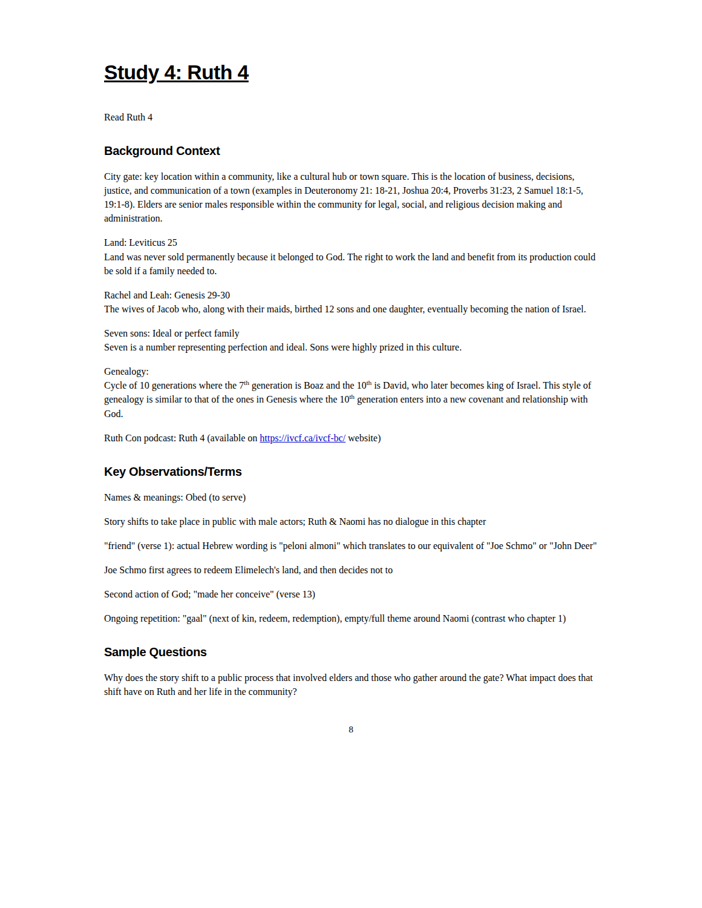Study 4: Ruth 4
Read Ruth 4
Background Context
City gate: key location within a community, like a cultural hub or town square. This is the location of business, decisions, justice, and communication of a town (examples in Deuteronomy 21: 18-21, Joshua 20:4, Proverbs 31:23, 2 Samuel 18:1-5, 19:1-8). Elders are senior males responsible within the community for legal, social, and religious decision making and administration.
Land: Leviticus 25
Land was never sold permanently because it belonged to God. The right to work the land and benefit from its production could be sold if a family needed to.
Rachel and Leah: Genesis 29-30
The wives of Jacob who, along with their maids, birthed 12 sons and one daughter, eventually becoming the nation of Israel.
Seven sons: Ideal or perfect family
Seven is a number representing perfection and ideal. Sons were highly prized in this culture.
Genealogy:
Cycle of 10 generations where the 7th generation is Boaz and the 10th is David, who later becomes king of Israel. This style of genealogy is similar to that of the ones in Genesis where the 10th generation enters into a new covenant and relationship with God.
Ruth Con podcast: Ruth 4 (available on https://ivcf.ca/ivcf-bc/ website)
Key Observations/Terms
Names & meanings: Obed (to serve)
Story shifts to take place in public with male actors; Ruth & Naomi has no dialogue in this chapter
"friend" (verse 1): actual Hebrew wording is "peloni almoni" which translates to our equivalent of "Joe Schmo" or "John Deer"
Joe Schmo first agrees to redeem Elimelech's land, and then decides not to
Second action of God; "made her conceive" (verse 13)
Ongoing repetition: "gaal" (next of kin, redeem, redemption), empty/full theme around Naomi (contrast who chapter 1)
Sample Questions
Why does the story shift to a public process that involved elders and those who gather around the gate? What impact does that shift have on Ruth and her life in the community?
8